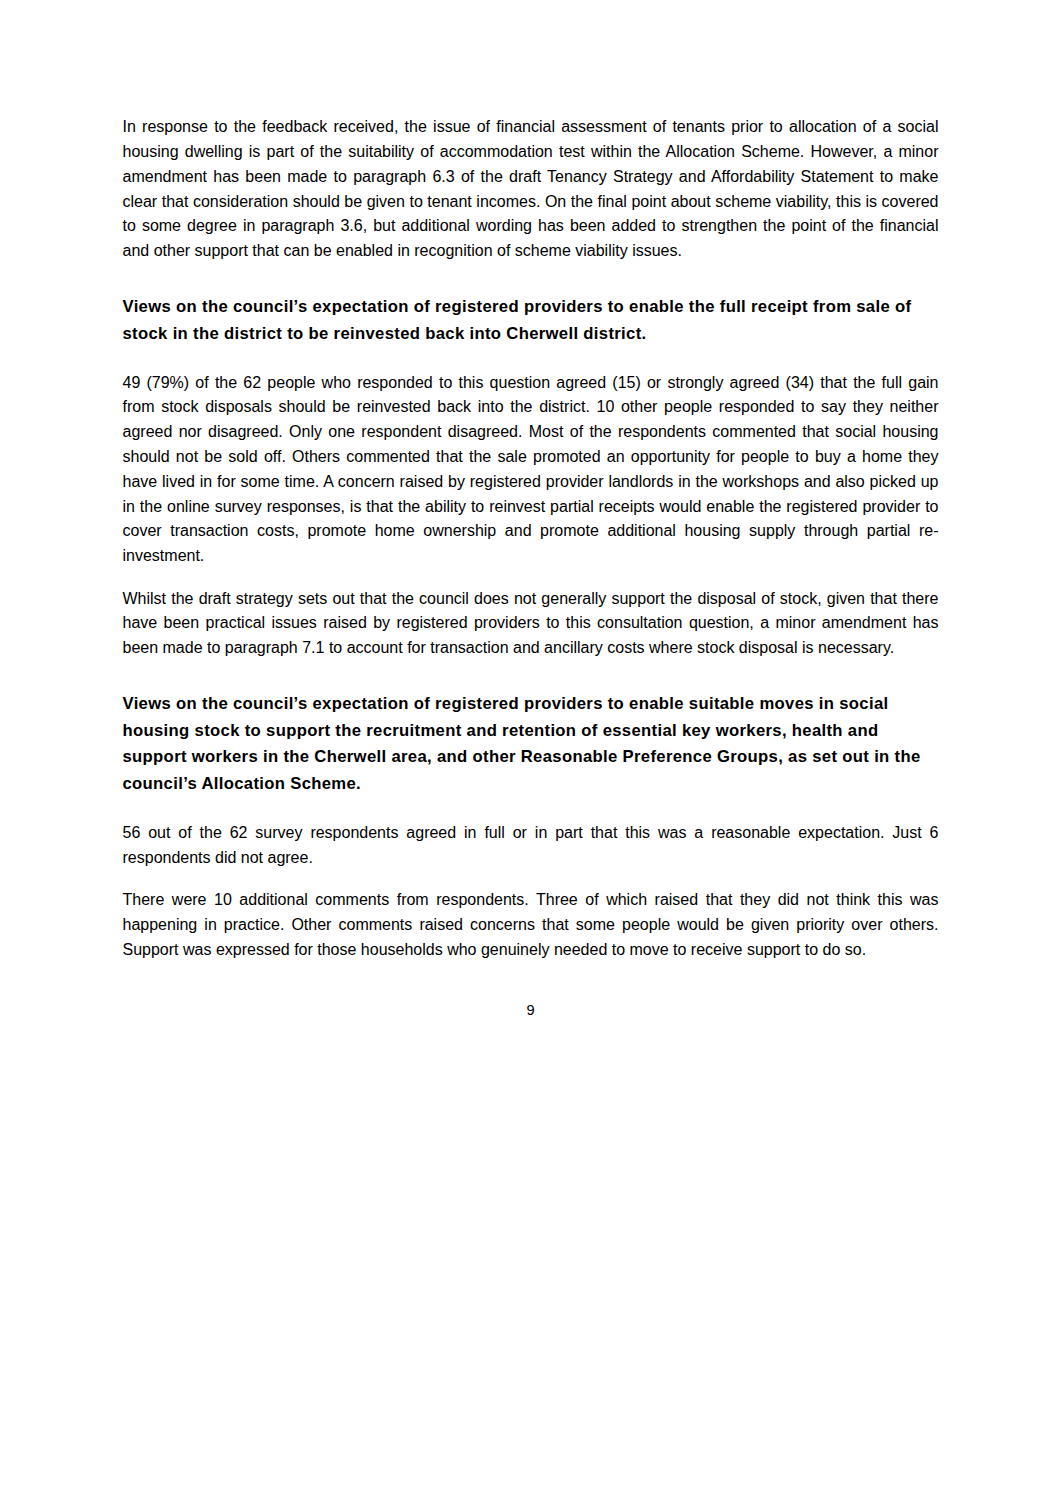In response to the feedback received, the issue of financial assessment of tenants prior to allocation of a social housing dwelling is part of the suitability of accommodation test within the Allocation Scheme. However, a minor amendment has been made to paragraph 6.3 of the draft Tenancy Strategy and Affordability Statement to make clear that consideration should be given to tenant incomes. On the final point about scheme viability, this is covered to some degree in paragraph 3.6, but additional wording has been added to strengthen the point of the financial and other support that can be enabled in recognition of scheme viability issues.
Views on the council’s expectation of registered providers to enable the full receipt from sale of stock in the district to be reinvested back into Cherwell district.
49 (79%) of the 62 people who responded to this question agreed (15) or strongly agreed (34) that the full gain from stock disposals should be reinvested back into the district. 10 other people responded to say they neither agreed nor disagreed. Only one respondent disagreed. Most of the respondents commented that social housing should not be sold off. Others commented that the sale promoted an opportunity for people to buy a home they have lived in for some time. A concern raised by registered provider landlords in the workshops and also picked up in the online survey responses, is that the ability to reinvest partial receipts would enable the registered provider to cover transaction costs, promote home ownership and promote additional housing supply through partial re-investment.
Whilst the draft strategy sets out that the council does not generally support the disposal of stock, given that there have been practical issues raised by registered providers to this consultation question, a minor amendment has been made to paragraph 7.1 to account for transaction and ancillary costs where stock disposal is necessary.
Views on the council’s expectation of registered providers to enable suitable moves in social housing stock to support the recruitment and retention of essential key workers, health and support workers in the Cherwell area, and other Reasonable Preference Groups, as set out in the council’s Allocation Scheme.
56 out of the 62 survey respondents agreed in full or in part that this was a reasonable expectation. Just 6 respondents did not agree.
There were 10 additional comments from respondents. Three of which raised that they did not think this was happening in practice. Other comments raised concerns that some people would be given priority over others. Support was expressed for those households who genuinely needed to move to receive support to do so.
9